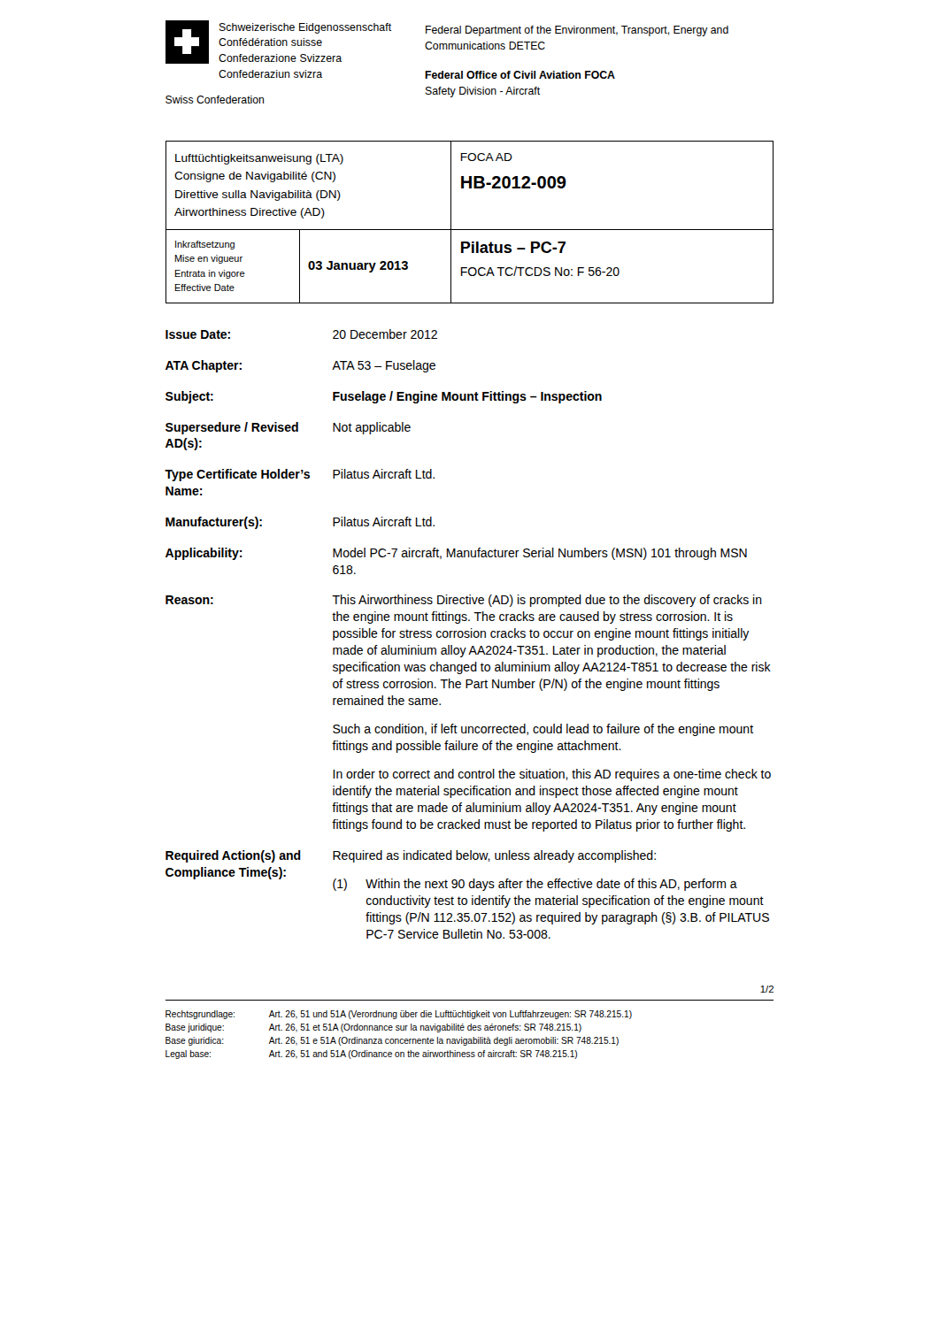Schweizerische Eidgenossenschaft
Confédération suisse
Confederazione Svizzera
Confederaziun svizra
Swiss Confederation
Federal Department of the Environment, Transport, Energy and Communications DETEC
Federal Office of Civil Aviation FOCA
Safety Division - Aircraft
| Lufttüchtigkeitsanweisung (LTA) Consigne de Navigabilité (CN) Direttive sulla Navigabilità (DN) Airworthiness Directive (AD) | FOCA AD HB-2012-009 |
| Inkraftsetzung Mise en vigueur Entrata in vigore Effective Date | 03 January 2013 | Pilatus – PC-7 FOCA TC/TCDS No: F 56-20 |
Issue Date:
20 December 2012
ATA Chapter:
ATA 53 – Fuselage
Subject:
Fuselage / Engine Mount Fittings – Inspection
Supersedure / Revised AD(s):
Not applicable
Type Certificate Holder’s Name:
Pilatus Aircraft Ltd.
Manufacturer(s):
Pilatus Aircraft Ltd.
Applicability:
Model PC-7 aircraft, Manufacturer Serial Numbers (MSN) 101 through MSN 618.
Reason:
This Airworthiness Directive (AD) is prompted due to the discovery of cracks in the engine mount fittings. The cracks are caused by stress corrosion. It is possible for stress corrosion cracks to occur on engine mount fittings initially made of aluminium alloy AA2024-T351. Later in production, the material specification was changed to aluminium alloy AA2124-T851 to decrease the risk of stress corrosion. The Part Number (P/N) of the engine mount fittings remained the same.
Such a condition, if left uncorrected, could lead to failure of the engine mount fittings and possible failure of the engine attachment.
In order to correct and control the situation, this AD requires a one-time check to identify the material specification and inspect those affected engine mount fittings that are made of aluminium alloy AA2024-T351. Any engine mount fittings found to be cracked must be reported to Pilatus prior to further flight.
Required Action(s) and Compliance Time(s):
Required as indicated below, unless already accomplished:
(1)
Within the next 90 days after the effective date of this AD, perform a conductivity test to identify the material specification of the engine mount fittings (P/N 112.35.07.152) as required by paragraph (§) 3.B. of PILATUS PC-7 Service Bulletin No. 53-008.
1/2
Rechtsgrundlage:
Art. 26, 51 und 51A (Verordnung über die Lufttüchtigkeit von Luftfahrzeugen: SR 748.215.1)
Base juridique:
Art. 26, 51 et 51A (Ordonnance sur la navigabilité des aéronefs: SR 748.215.1)
Base giuridica:
Art. 26, 51 e 51A (Ordinanza concernente la navigabilità degli aeromobili: SR 748.215.1)
Legal base:
Art. 26, 51 and 51A (Ordinance on the airworthiness of aircraft: SR 748.215.1)